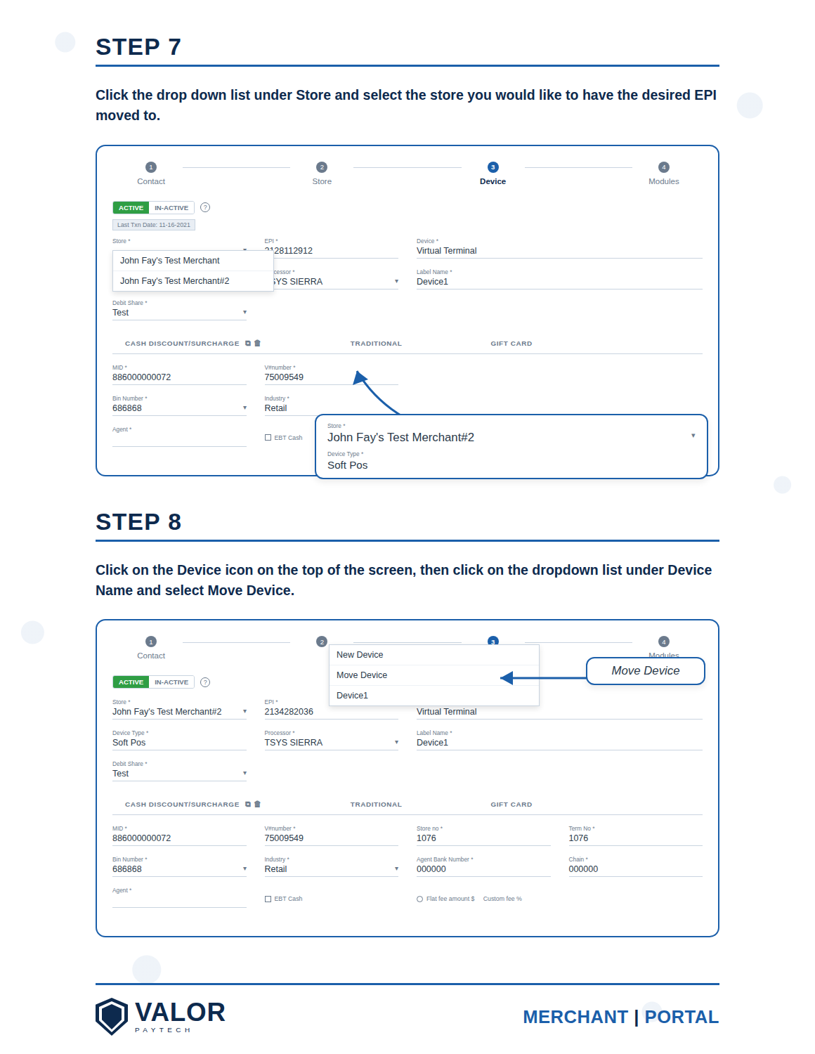STEP 7
Click the drop down list under Store and select the store you would like to have the desired EPI moved to.
1 Contact
2 Store
3 Device
4 Modules
ACTIVE IN-ACTIVE ?
Last Txn Date: 11-16-2021
Store *
John Fay's Test Merchant
John Fay's Test Merchant#2
EPI *
2128112912
Device *
Virtual Terminal
spacer
Processor *
TSYS SIERRA
Label Name *
Device1
Debit Share *
Test
CASH DISCOUNT/SURCHARGE ⧉ 🗑
TRADITIONAL
GIFT CARD
MID *
886000000072
V#number *
75009549
x
x
Bin Number *
686868
Industry *
Retail
x
x
Agent *
EBT Cash
Store *
John Fay's Test Merchant#2
Device Type *Soft Pos
STEP 8
Click on the Device icon on the top of the screen, then click on the dropdown list under Device Name and select Move Device.
1 Contact
2
3
4 Modules
ACTIVE IN-ACTIVE ?
Store *
John Fay's Test Merchant#2
EPI *
2134282036
Device *
Virtual Terminal
Device Type *
Soft Pos
Processor *
TSYS SIERRA
Label Name *
Device1
Debit Share *
Test
New Device
Move Device
Device1
CASH DISCOUNT/SURCHARGE ⧉ 🗑
TRADITIONAL
GIFT CARD
MID *
886000000072
V#number *
75009549
Store no *
1076
Term No *
1076
Bin Number *
686868
Industry *
Retail
Agent Bank Number *
000000
Chain *
000000
Agent *
EBT Cash
Flat fee amount $ Custom fee %
Move Device
VALOR
PAYTECH
MERCHANT | PORTAL